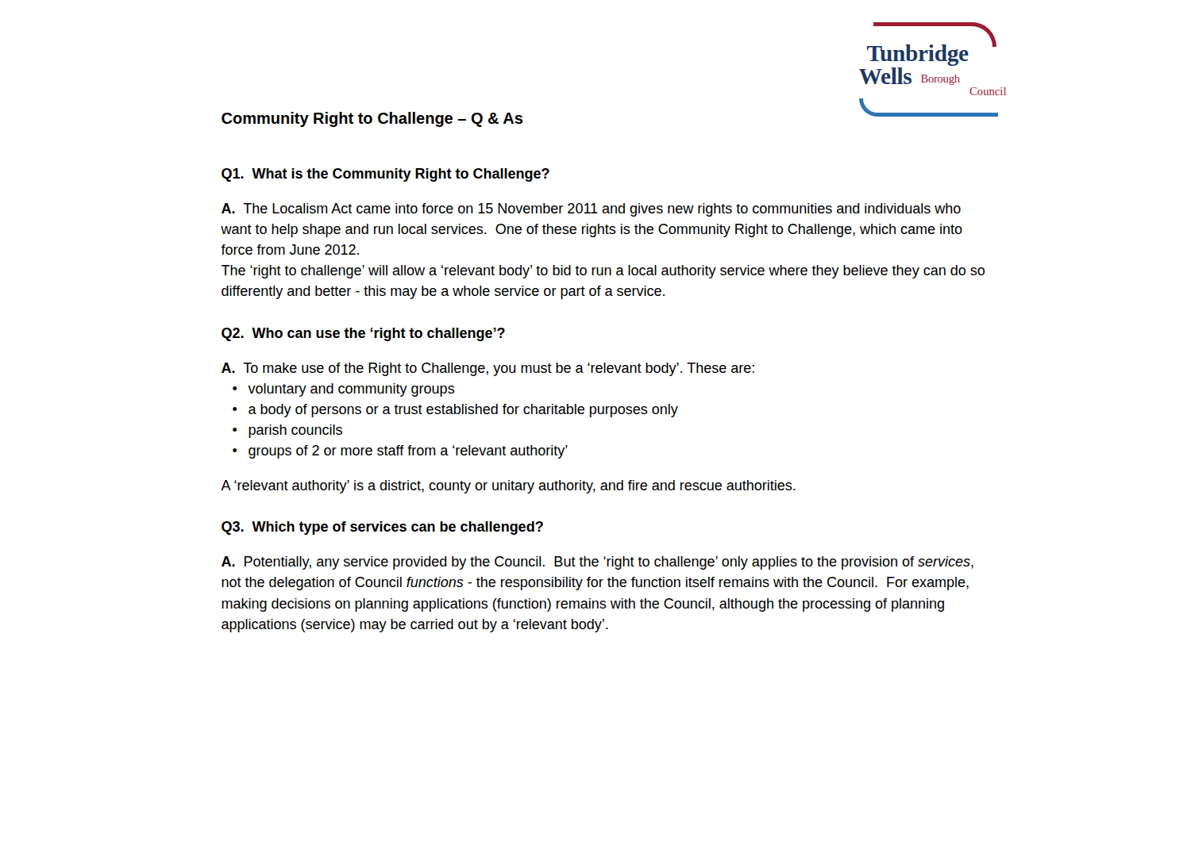Tunbridge Wells Borough
Council
Community Right to Challenge – Q & As
Q1. What is the Community Right to Challenge?
A. The Localism Act came into force on 15 November 2011 and gives new rights to communities and individuals who want to help shape and run local services. One of these rights is the Community Right to Challenge, which came into force from June 2012.
The ‘right to challenge’ will allow a ‘relevant body’ to bid to run a local authority service where they believe they can do so differently and better - this may be a whole service or part of a service.
Q2. Who can use the ‘right to challenge’?
A. To make use of the Right to Challenge, you must be a ‘relevant body’. These are:
voluntary and community groups
a body of persons or a trust established for charitable purposes only
parish councils
groups of 2 or more staff from a ‘relevant authority’
A ‘relevant authority’ is a district, county or unitary authority, and fire and rescue authorities.
Q3. Which type of services can be challenged?
A. Potentially, any service provided by the Council. But the ‘right to challenge’ only applies to the provision of services, not the delegation of Council functions - the responsibility for the function itself remains with the Council. For example, making decisions on planning applications (function) remains with the Council, although the processing of planning applications (service) may be carried out by a ‘relevant body’.